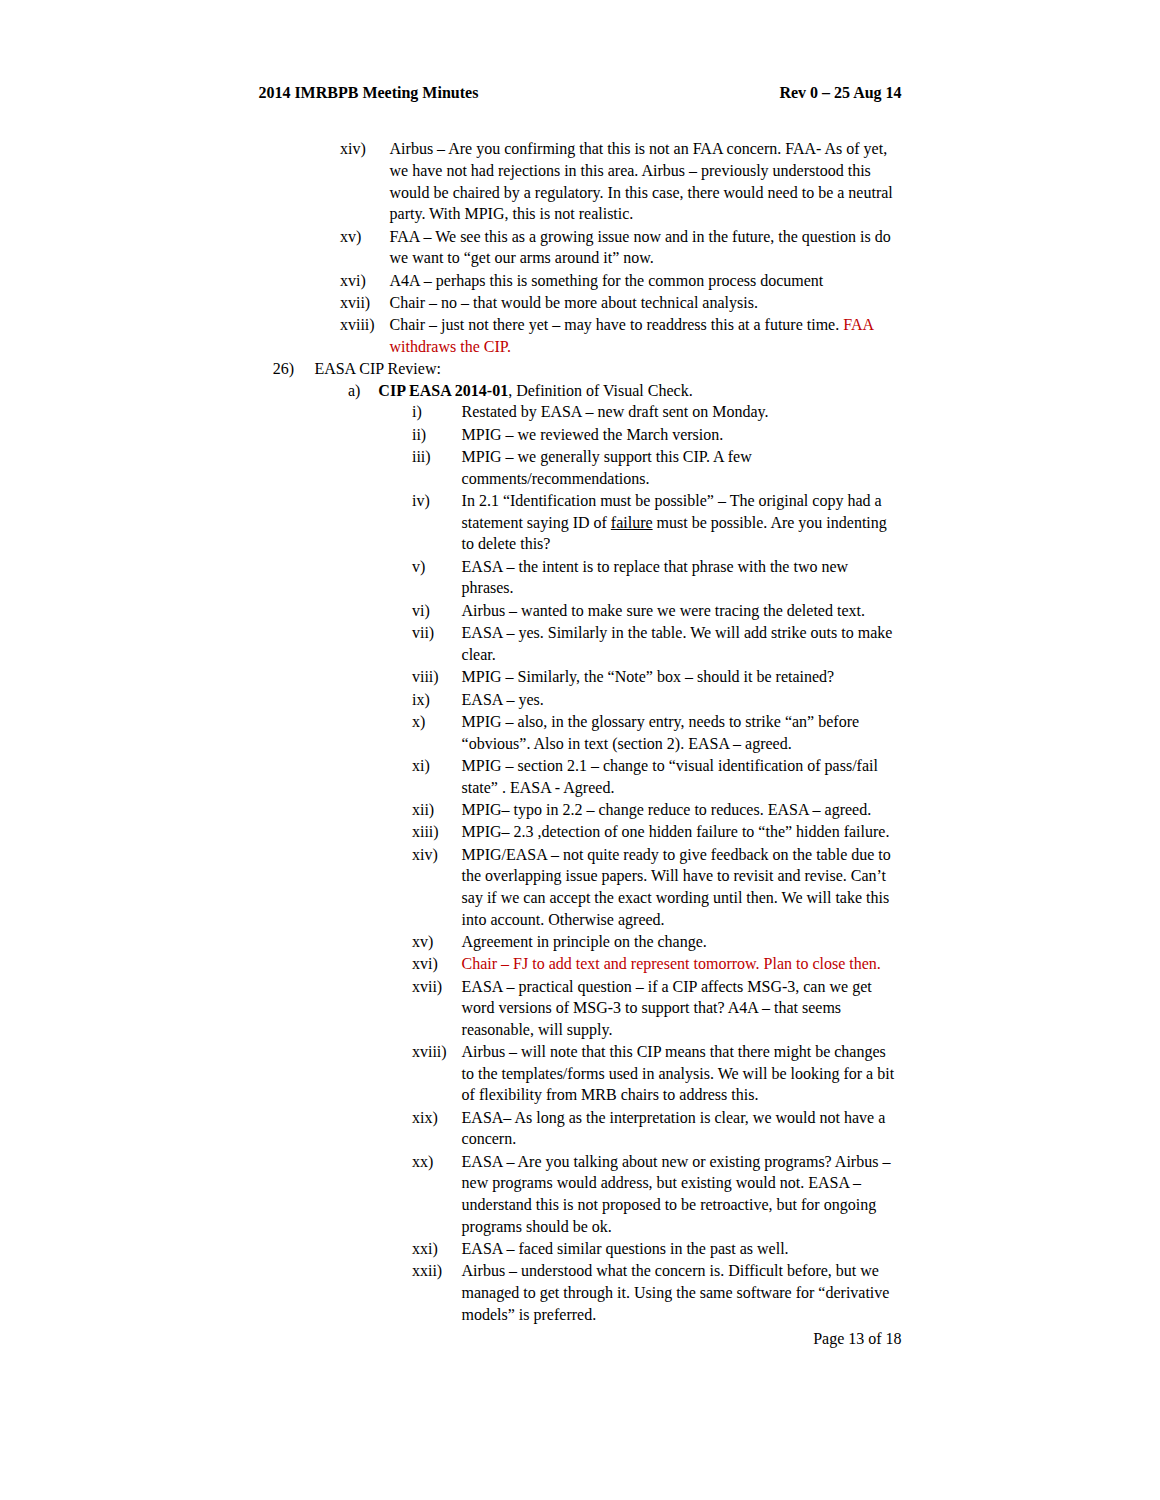2014 IMRBPB Meeting Minutes Rev 0 – 25 Aug 14
xiv) Airbus – Are you confirming that this is not an FAA concern. FAA- As of yet, we have not had rejections in this area. Airbus – previously understood this would be chaired by a regulatory. In this case, there would need to be a neutral party. With MPIG, this is not realistic.
xv) FAA – We see this as a growing issue now and in the future, the question is do we want to “get our arms around it” now.
xvi) A4A – perhaps this is something for the common process document
xvii) Chair – no – that would be more about technical analysis.
xviii) Chair – just not there yet – may have to readdress this at a future time. FAA withdraws the CIP.
26) EASA CIP Review:
a) CIP EASA 2014-01, Definition of Visual Check.
i) Restated by EASA – new draft sent on Monday.
ii) MPIG – we reviewed the March version.
iii) MPIG – we generally support this CIP. A few comments/recommendations.
iv) In 2.1 “Identification must be possible” – The original copy had a statement saying ID of failure must be possible. Are you indenting to delete this?
v) EASA – the intent is to replace that phrase with the two new phrases.
vi) Airbus – wanted to make sure we were tracing the deleted text.
vii) EASA – yes. Similarly in the table. We will add strike outs to make clear.
viii) MPIG – Similarly, the “Note” box – should it be retained?
ix) EASA – yes.
x) MPIG – also, in the glossary entry, needs to strike “an” before “obvious”. Also in text (section 2). EASA – agreed.
xi) MPIG – section 2.1 – change to “visual identification of pass/fail state” . EASA - Agreed.
xii) MPIG– typo in 2.2 – change reduce to reduces. EASA – agreed.
xiii) MPIG– 2.3 ,detection of one hidden failure to “the” hidden failure.
xiv) MPIG/EASA – not quite ready to give feedback on the table due to the overlapping issue papers. Will have to revisit and revise. Can’t say if we can accept the exact wording until then. We will take this into account. Otherwise agreed.
xv) Agreement in principle on the change.
xvi) Chair – FJ to add text and represent tomorrow. Plan to close then.
xvii) EASA – practical question – if a CIP affects MSG-3, can we get word versions of MSG-3 to support that? A4A – that seems reasonable, will supply.
xviii) Airbus – will note that this CIP means that there might be changes to the templates/forms used in analysis. We will be looking for a bit of flexibility from MRB chairs to address this.
xix) EASA– As long as the interpretation is clear, we would not have a concern.
xx) EASA – Are you talking about new or existing programs? Airbus – new programs would address, but existing would not. EASA – understand this is not proposed to be retroactive, but for ongoing programs should be ok.
xxi) EASA – faced similar questions in the past as well.
xxii) Airbus – understood what the concern is. Difficult before, but we managed to get through it. Using the same software for “derivative models” is preferred.
Page 13 of 18